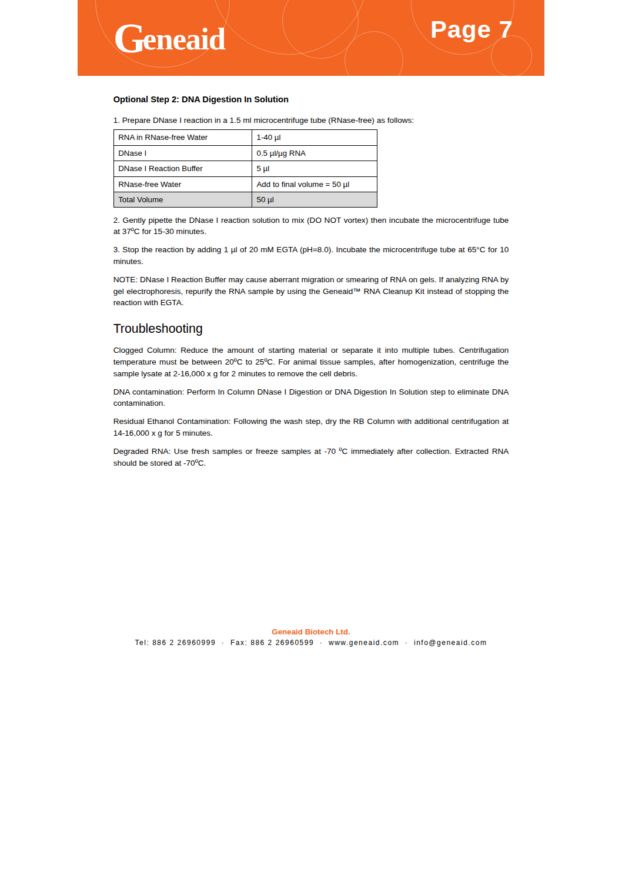Geneaid
Page 7
Optional Step 2: DNA Digestion In Solution
1. Prepare DNase I reaction in a 1.5 ml microcentrifuge tube (RNase-free) as follows:
| RNA in RNase-free Water | 1-40 µl |
| DNase I | 0.5 µl/µg RNA |
| DNase I Reaction Buffer | 5 µl |
| RNase-free Water | Add to final volume = 50 µl |
| Total Volume | 50 µl |
2. Gently pipette the DNase I reaction solution to mix (DO NOT vortex) then incubate the microcentrifuge tube at 37ºC for 15-30 minutes.
3. Stop the reaction by adding 1 µl of 20 mM EGTA (pH=8.0). Incubate the microcentrifuge tube at 65°C for 10 minutes.
NOTE: DNase I Reaction Buffer may cause aberrant migration or smearing of RNA on gels. If analyzing RNA by gel electrophoresis, repurify the RNA sample by using the Geneaid™ RNA Cleanup Kit instead of stopping the reaction with EGTA.
Troubleshooting
Clogged Column: Reduce the amount of starting material or separate it into multiple tubes. Centrifugation temperature must be between 20ºC to 25ºC. For animal tissue samples, after homogenization, centrifuge the sample lysate at 2-16,000 x g for 2 minutes to remove the cell debris.
DNA contamination: Perform In Column DNase I Digestion or DNA Digestion In Solution step to eliminate DNA contamination.
Residual Ethanol Contamination: Following the wash step, dry the RB Column with additional centrifugation at 14-16,000 x g for 5 minutes.
Degraded RNA: Use fresh samples or freeze samples at -70 ºC immediately after collection. Extracted RNA should be stored at -70ºC.
Geneaid Biotech Ltd.
Tel: 886 2 26960999 · Fax: 886 2 26960599 · www.geneaid.com · info@geneaid.com